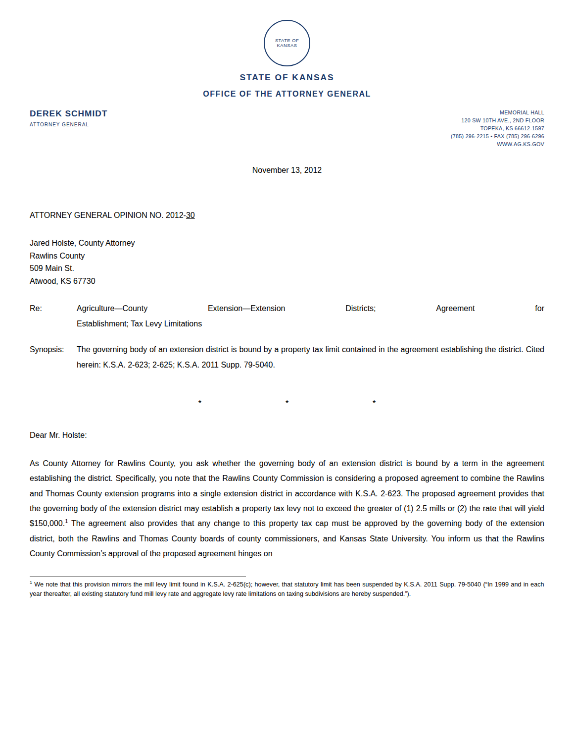STATE OF KANSAS
STATE OF KANSAS
OFFICE OF THE ATTORNEY GENERAL
DEREK SCHMIDT
ATTORNEY GENERAL
MEMORIAL HALL
120 SW 10TH AVE., 2ND FLOOR
TOPEKA, KS 66612-1597
(785) 296-2215 • FAX (785) 296-6296
WWW.AG.KS.GOV
November 13, 2012
ATTORNEY GENERAL OPINION NO. 2012-30
Jared Holste, County Attorney
Rawlins County
509 Main St.
Atwood, KS 67730
| Re: | Agriculture—County Extension—Extension Districts; Agreement for Establishment; Tax Levy Limitations |
| Synopsis: | The governing body of an extension district is bound by a property tax limit contained in the agreement establishing the district. Cited herein: K.S.A. 2-623; 2-625; K.S.A. 2011 Supp. 79-5040. |
***
Dear Mr. Holste:
As County Attorney for Rawlins County, you ask whether the governing body of an extension district is bound by a term in the agreement establishing the district. Specifically, you note that the Rawlins County Commission is considering a proposed agreement to combine the Rawlins and Thomas County extension programs into a single extension district in accordance with K.S.A. 2-623. The proposed agreement provides that the governing body of the extension district may establish a property tax levy not to exceed the greater of (1) 2.5 mills or (2) the rate that will yield $150,000.1 The agreement also provides that any change to this property tax cap must be approved by the governing body of the extension district, both the Rawlins and Thomas County boards of county commissioners, and Kansas State University. You inform us that the Rawlins County Commission’s approval of the proposed agreement hinges on
1 We note that this provision mirrors the mill levy limit found in K.S.A. 2-625(c); however, that statutory limit has been suspended by K.S.A. 2011 Supp. 79-5040 (“In 1999 and in each year thereafter, all existing statutory fund mill levy rate and aggregate levy rate limitations on taxing subdivisions are hereby suspended.”).